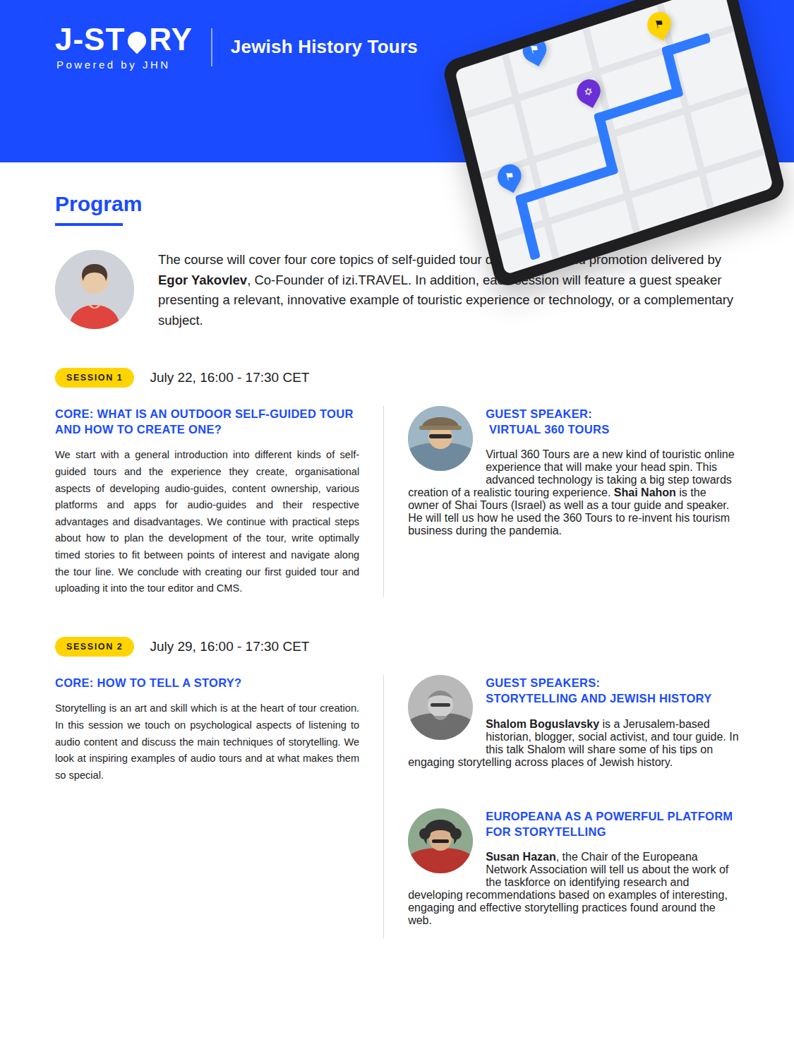J-ST RY
Powered by JHN
Jewish History Tours
⚑
✡
⚑
⚑
Program
The course will cover four core topics of self-guided tour development and promotion delivered by Egor Yakovlev, Co-Founder of izi.TRAVEL. In addition, each session will feature a guest speaker presenting a relevant, innovative example of touristic experience or technology, or a complementary subject.
SESSION 1 July 22, 16:00 - 17:30 CET
Core: What is an outdoor self-guided tour and how to create one?
We start with a general introduction into different kinds of self-guided tours and the experience they create, organisational aspects of developing audio-guides, content ownership, various platforms and apps for audio-guides and their respective advantages and disadvantages. We continue with practical steps about how to plan the development of the tour, write optimally timed stories to fit between points of interest and navigate along the tour line. We conclude with creating our first guided tour and uploading it into the tour editor and CMS.
Guest speaker:
Virtual 360 Tours
Virtual 360 Tours are a new kind of touristic online experience that will make your head spin. This advanced technology is taking a big step towards creation of a realistic touring experience. Shai Nahon is the owner of Shai Tours (Israel) as well as a tour guide and speaker. He will tell us how he used the 360 Tours to re-invent his tourism business during the pandemia.
SESSION 2 July 29, 16:00 - 17:30 CET
Core: How to tell a story?
Storytelling is an art and skill which is at the heart of tour creation. In this session we touch on psychological aspects of listening to audio content and discuss the main techniques of storytelling. We look at inspiring examples of audio tours and at what makes them so special.
Guest speakers:
Storytelling and Jewish History
Shalom Boguslavsky is a Jerusalem-based historian, blogger, social activist, and tour guide. In this talk Shalom will share some of his tips on engaging storytelling across places of Jewish history.
Europeana as a powerful platform for storytelling
Susan Hazan, the Chair of the Europeana Network Association will tell us about the work of the taskforce on identifying research and developing recommendations based on examples of interesting, engaging and effective storytelling practices found around the web.